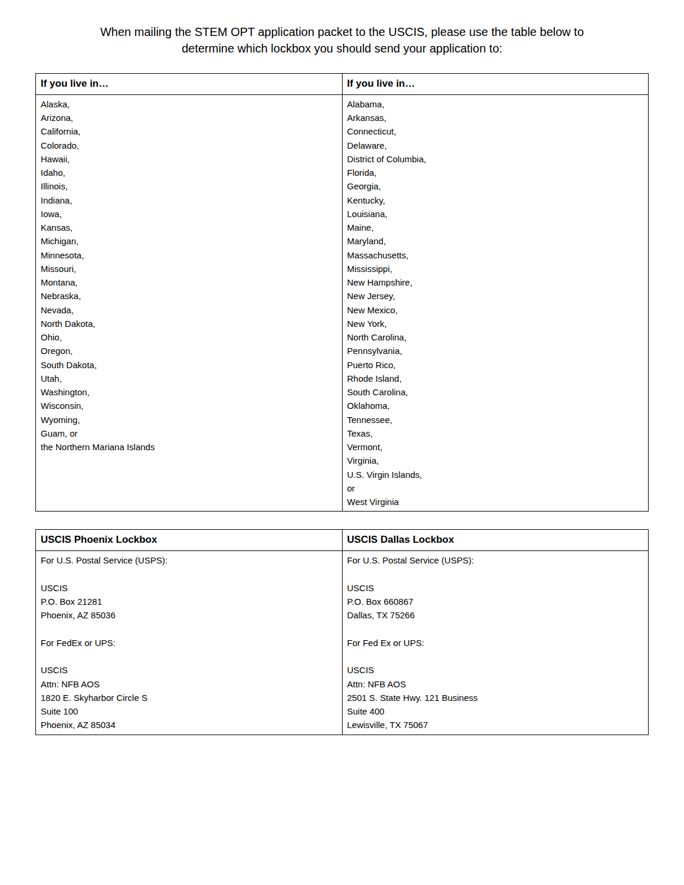When mailing the STEM OPT application packet to the USCIS, please use the table below to determine which lockbox you should send your application to:
| If you live in… | If you live in… |
| --- | --- |
| Alaska, Arizona, California, Colorado, Hawaii, Idaho, Illinois, Indiana, Iowa, Kansas, Michigan, Minnesota, Missouri, Montana, Nebraska, Nevada, North Dakota, Ohio, Oregon, South Dakota, Utah, Washington, Wisconsin, Wyoming, Guam, or the Northern Mariana Islands | Alabama, Arkansas, Connecticut, Delaware, District of Columbia, Florida, Georgia, Kentucky, Louisiana, Maine, Maryland, Massachusetts, Mississippi, New Hampshire, New Jersey, New Mexico, New York, North Carolina, Pennsylvania, Puerto Rico, Rhode Island, South Carolina, Oklahoma, Tennessee, Texas, Vermont, Virginia, U.S. Virgin Islands, or West Virginia |
| USCIS Phoenix Lockbox | USCIS Dallas Lockbox |
| --- | --- |
| For U.S. Postal Service (USPS): USCIS P.O. Box 21281 Phoenix, AZ 85036 For FedEx or UPS: USCIS Attn: NFB AOS 1820 E. Skyharbor Circle S Suite 100 Phoenix, AZ 85034 | For U.S. Postal Service (USPS): USCIS P.O. Box 660867 Dallas, TX 75266 For Fed Ex or UPS: USCIS Attn: NFB AOS 2501 S. State Hwy. 121 Business Suite 400 Lewisville, TX 75067 |